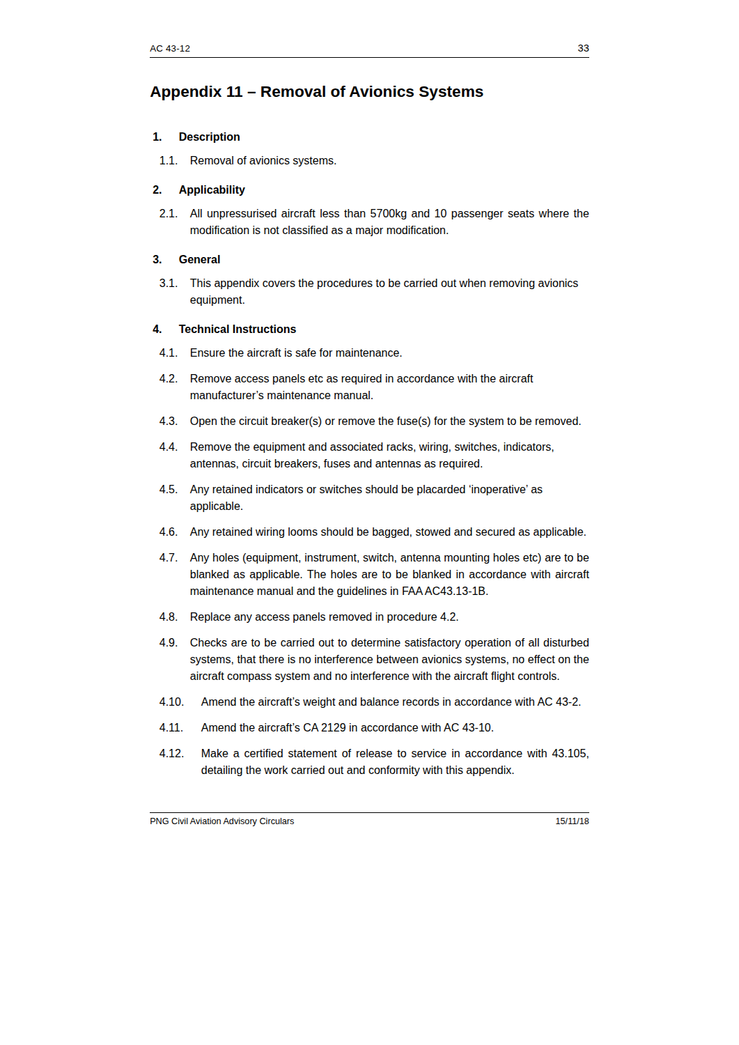AC 43-12 33
Appendix 11 – Removal of Avionics Systems
1. Description
1.1. Removal of avionics systems.
2. Applicability
2.1. All unpressurised aircraft less than 5700kg and 10 passenger seats where the modification is not classified as a major modification.
3. General
3.1. This appendix covers the procedures to be carried out when removing avionics equipment.
4. Technical Instructions
4.1. Ensure the aircraft is safe for maintenance.
4.2. Remove access panels etc as required in accordance with the aircraft manufacturer’s maintenance manual.
4.3. Open the circuit breaker(s) or remove the fuse(s) for the system to be removed.
4.4. Remove the equipment and associated racks, wiring, switches, indicators, antennas, circuit breakers, fuses and antennas as required.
4.5. Any retained indicators or switches should be placarded ‘inoperative’ as applicable.
4.6. Any retained wiring looms should be bagged, stowed and secured as applicable.
4.7. Any holes (equipment, instrument, switch, antenna mounting holes etc) are to be blanked as applicable. The holes are to be blanked in accordance with aircraft maintenance manual and the guidelines in FAA AC43.13-1B.
4.8. Replace any access panels removed in procedure 4.2.
4.9. Checks are to be carried out to determine satisfactory operation of all disturbed systems, that there is no interference between avionics systems, no effect on the aircraft compass system and no interference with the aircraft flight controls.
4.10. Amend the aircraft’s weight and balance records in accordance with AC 43-2.
4.11. Amend the aircraft’s CA 2129 in accordance with AC 43-10.
4.12. Make a certified statement of release to service in accordance with 43.105, detailing the work carried out and conformity with this appendix.
PNG Civil Aviation Advisory Circulars 15/11/18